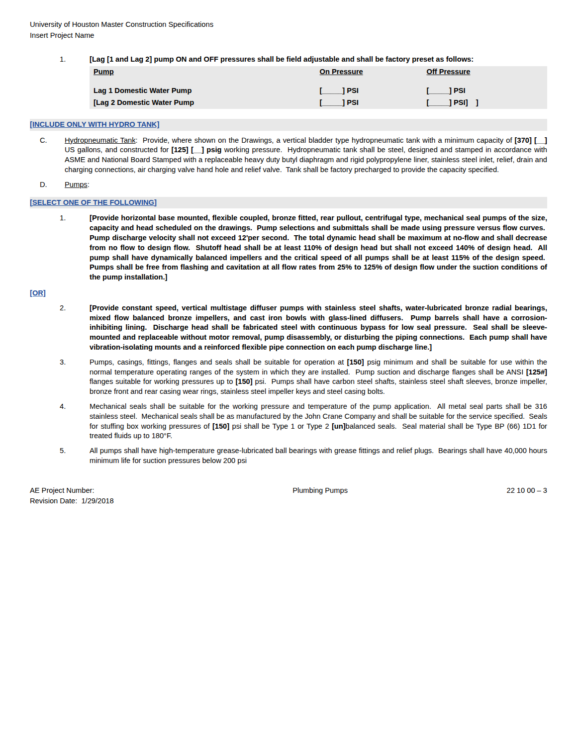University of Houston Master Construction Specifications
Insert Project Name
1.
[Lag [1 and Lag 2] pump ON and OFF pressures shall be field adjustable and shall be factory preset as follows:
| Pump | On Pressure | Off Pressure |
| --- | --- | --- |
| Lag 1 Domestic Water Pump | [_____] PSI | [_____] PSI |
| [Lag 2 Domestic Water Pump | [_____] PSI | [_____] PSI] ] |
[INCLUDE ONLY WITH HYDRO TANK]
C.
Hydropneumatic Tank: Provide, where shown on the Drawings, a vertical bladder type hydropneumatic tank with a minimum capacity of [370] [__] US gallons, and constructed for [125] [__] psig working pressure. Hydropneumatic tank shall be steel, designed and stamped in accordance with ASME and National Board Stamped with a replaceable heavy duty butyl diaphragm and rigid polypropylene liner, stainless steel inlet, relief, drain and charging connections, air charging valve hand hole and relief valve. Tank shall be factory precharged to provide the capacity specified.
D.
Pumps:
[SELECT ONE OF THE FOLLOWING]
1.
[Provide horizontal base mounted, flexible coupled, bronze fitted, rear pullout, centrifugal type, mechanical seal pumps of the size, capacity and head scheduled on the drawings. Pump selections and submittals shall be made using pressure versus flow curves. Pump discharge velocity shall not exceed 12'per second. The total dynamic head shall be maximum at no-flow and shall decrease from no flow to design flow. Shutoff head shall be at least 110% of design head but shall not exceed 140% of design head. All pump shall have dynamically balanced impellers and the critical speed of all pumps shall be at least 115% of the design speed. Pumps shall be free from flashing and cavitation at all flow rates from 25% to 125% of design flow under the suction conditions of the pump installation.]
[OR]
2.
[Provide constant speed, vertical multistage diffuser pumps with stainless steel shafts, water-lubricated bronze radial bearings, mixed flow balanced bronze impellers, and cast iron bowls with glass-lined diffusers. Pump barrels shall have a corrosion-inhibiting lining. Discharge head shall be fabricated steel with continuous bypass for low seal pressure. Seal shall be sleeve-mounted and replaceable without motor removal, pump disassembly, or disturbing the piping connections. Each pump shall have vibration-isolating mounts and a reinforced flexible pipe connection on each pump discharge line.]
3.
Pumps, casings, fittings, flanges and seals shall be suitable for operation at [150] psig minimum and shall be suitable for use within the normal temperature operating ranges of the system in which they are installed. Pump suction and discharge flanges shall be ANSI [125#] flanges suitable for working pressures up to [150] psi. Pumps shall have carbon steel shafts, stainless steel shaft sleeves, bronze impeller, bronze front and rear casing wear rings, stainless steel impeller keys and steel casing bolts.
4.
Mechanical seals shall be suitable for the working pressure and temperature of the pump application. All metal seal parts shall be 316 stainless steel. Mechanical seals shall be as manufactured by the John Crane Company and shall be suitable for the service specified. Seals for stuffing box working pressures of [150] psi shall be Type 1 or Type 2 [un] balanced seals. Seal material shall be Type BP (66) 1D1 for treated fluids up to 180°F.
5.
All pumps shall have high-temperature grease-lubricated ball bearings with grease fittings and relief plugs. Bearings shall have 40,000 hours minimum life for suction pressures below 200 psi
AE Project Number:
Revision Date: 1/29/2018
Plumbing Pumps
22 10 00 – 3